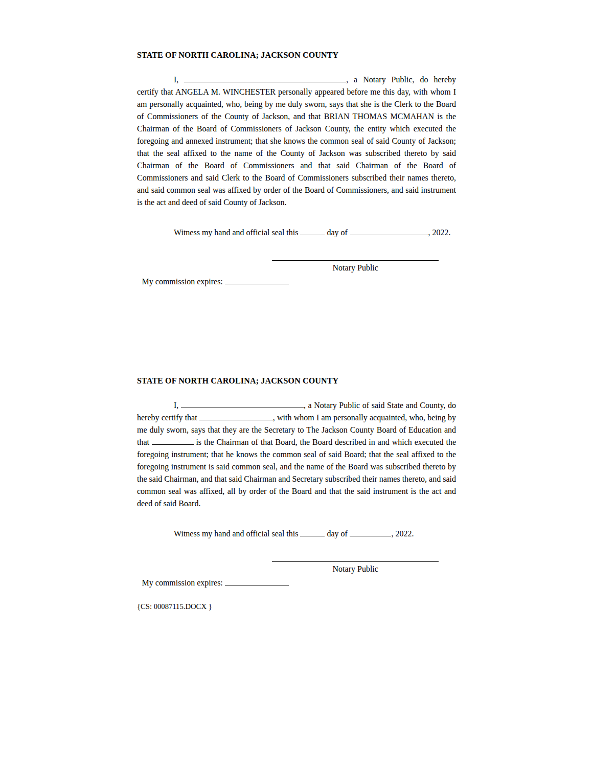STATE OF NORTH CAROLINA; JACKSON COUNTY
I, , a Notary Public, do hereby certify that ANGELA M. WINCHESTER personally appeared before me this day, with whom I am personally acquainted, who, being by me duly sworn, says that she is the Clerk to the Board of Commissioners of the County of Jackson, and that BRIAN THOMAS MCMAHAN is the Chairman of the Board of Commissioners of Jackson County, the entity which executed the foregoing and annexed instrument; that she knows the common seal of said County of Jackson; that the seal affixed to the name of the County of Jackson was subscribed thereto by said Chairman of the Board of Commissioners and that said Chairman of the Board of Commissioners and said Clerk to the Board of Commissioners subscribed their names thereto, and said common seal was affixed by order of the Board of Commissioners, and said instrument is the act and deed of said County of Jackson.
Witness my hand and official seal this day of , 2022.
Notary Public
My commission expires:
STATE OF NORTH CAROLINA; JACKSON COUNTY
I, , a Notary Public of said State and County, do hereby certify that , with whom I am personally acquainted, who, being by me duly sworn, says that they are the Secretary to The Jackson County Board of Education and that is the Chairman of that Board, the Board described in and which executed the foregoing instrument; that he knows the common seal of said Board; that the seal affixed to the foregoing instrument is said common seal, and the name of the Board was subscribed thereto by the said Chairman, and that said Chairman and Secretary subscribed their names thereto, and said common seal was affixed, all by order of the Board and that the said instrument is the act and deed of said Board.
Witness my hand and official seal this day of , 2022.
Notary Public
My commission expires:
{CS: 00087115.DOCX }